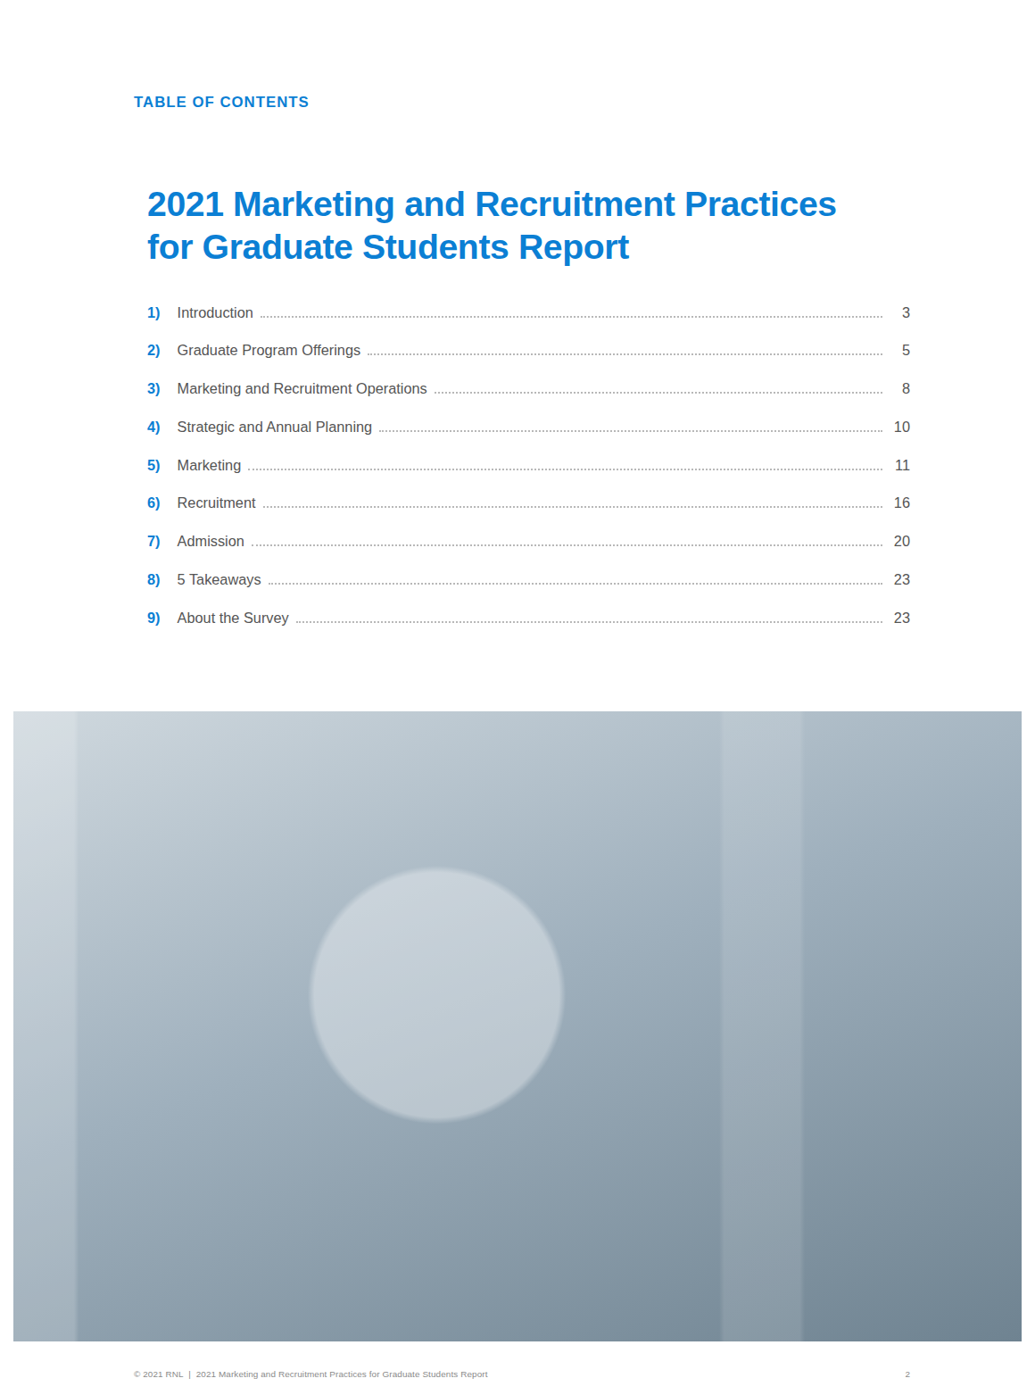TABLE OF CONTENTS
2021 Marketing and Recruitment Practices
for Graduate Students Report
1) Introduction 3
2) Graduate Program Offerings 5
3) Marketing and Recruitment Operations 8
4) Strategic and Annual Planning 10
5) Marketing 11
6) Recruitment 16
7) Admission 20
8) 5 Takeaways 23
9) About the Survey 23
© 2021 RNL | 2021 Marketing and Recruitment Practices for Graduate Students Report 2